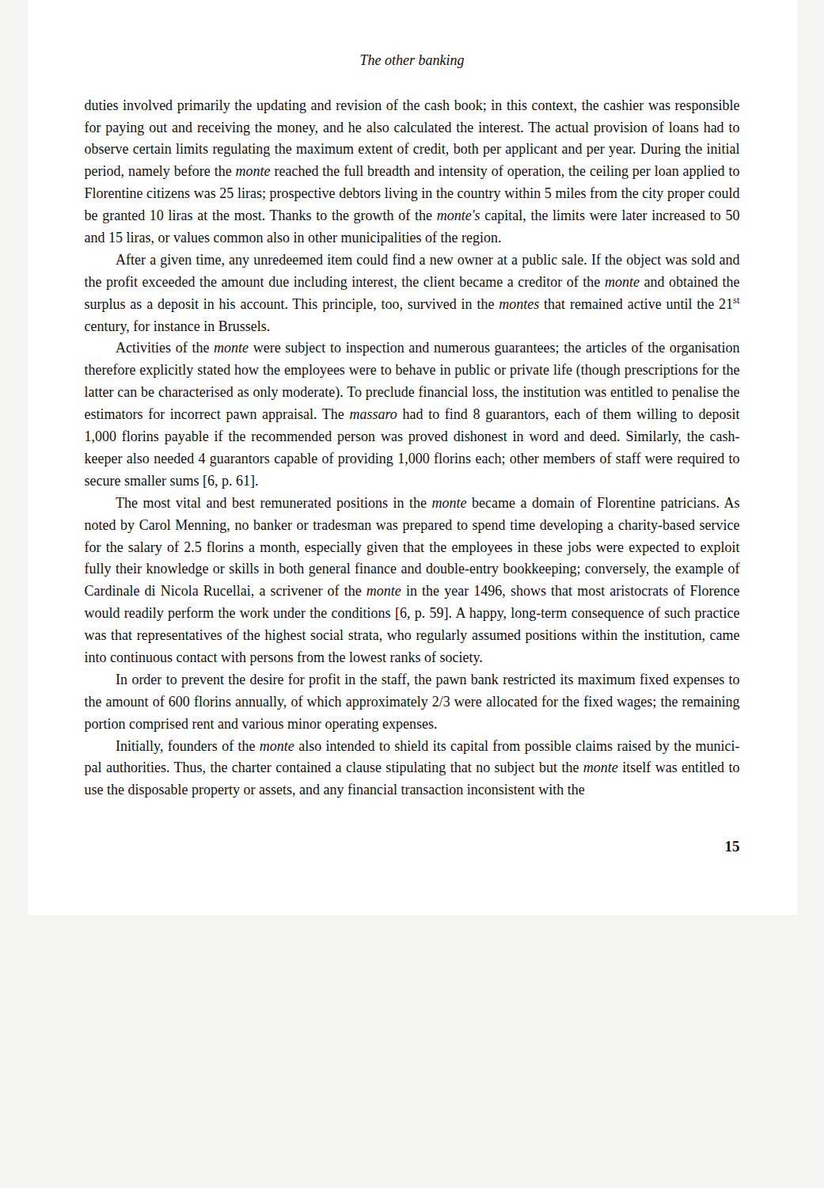The other banking
duties involved primarily the updating and revision of the cash book; in this context, the cashier was responsible for paying out and receiving the money, and he also calculated the interest. The actual provision of loans had to observe certain limits regulating the maximum extent of credit, both per applicant and per year. During the initial period, namely before the monte reached the full breadth and intensity of operation, the ceiling per loan applied to Florentine citizens was 25 liras; prospective debtors living in the country within 5 miles from the city proper could be granted 10 liras at the most. Thanks to the growth of the monte's capital, the limits were later increased to 50 and 15 liras, or values common also in other municipalities of the region.
After a given time, any unredeemed item could find a new owner at a public sale. If the object was sold and the profit exceeded the amount due including interest, the client became a creditor of the monte and obtained the surplus as a deposit in his account. This principle, too, survived in the montes that remained active until the 21st century, for instance in Brussels.
Activities of the monte were subject to inspection and numerous guarantees; the articles of the organisation therefore explicitly stated how the employees were to behave in public or private life (though prescriptions for the latter can be characterised as only moderate). To preclude financial loss, the institution was entitled to penalise the estimators for incorrect pawn appraisal. The massaro had to find 8 guarantors, each of them willing to deposit 1,000 florins payable if the recommended person was proved dishonest in word and deed. Similarly, the cash-keeper also needed 4 guarantors capable of providing 1,000 florins each; other members of staff were required to secure smaller sums [6, p. 61].
The most vital and best remunerated positions in the monte became a domain of Florentine patricians. As noted by Carol Menning, no banker or tradesman was prepared to spend time developing a charity-based service for the salary of 2.5 florins a month, especially given that the employees in these jobs were expected to exploit fully their knowledge or skills in both general finance and double-entry bookkeeping; conversely, the example of Cardinale di Nicola Rucellai, a scrivener of the monte in the year 1496, shows that most aristocrats of Florence would readily perform the work under the conditions [6, p. 59]. A happy, long-term consequence of such practice was that representatives of the highest social strata, who regularly assumed positions within the institution, came into continuous contact with persons from the lowest ranks of society.
In order to prevent the desire for profit in the staff, the pawn bank restricted its maximum fixed expenses to the amount of 600 florins annually, of which approximately 2/3 were allocated for the fixed wages; the remaining portion comprised rent and various minor operating expenses.
Initially, founders of the monte also intended to shield its capital from possible claims raised by the municipal authorities. Thus, the charter contained a clause stipulating that no subject but the monte itself was entitled to use the disposable property or assets, and any financial transaction inconsistent with the
15